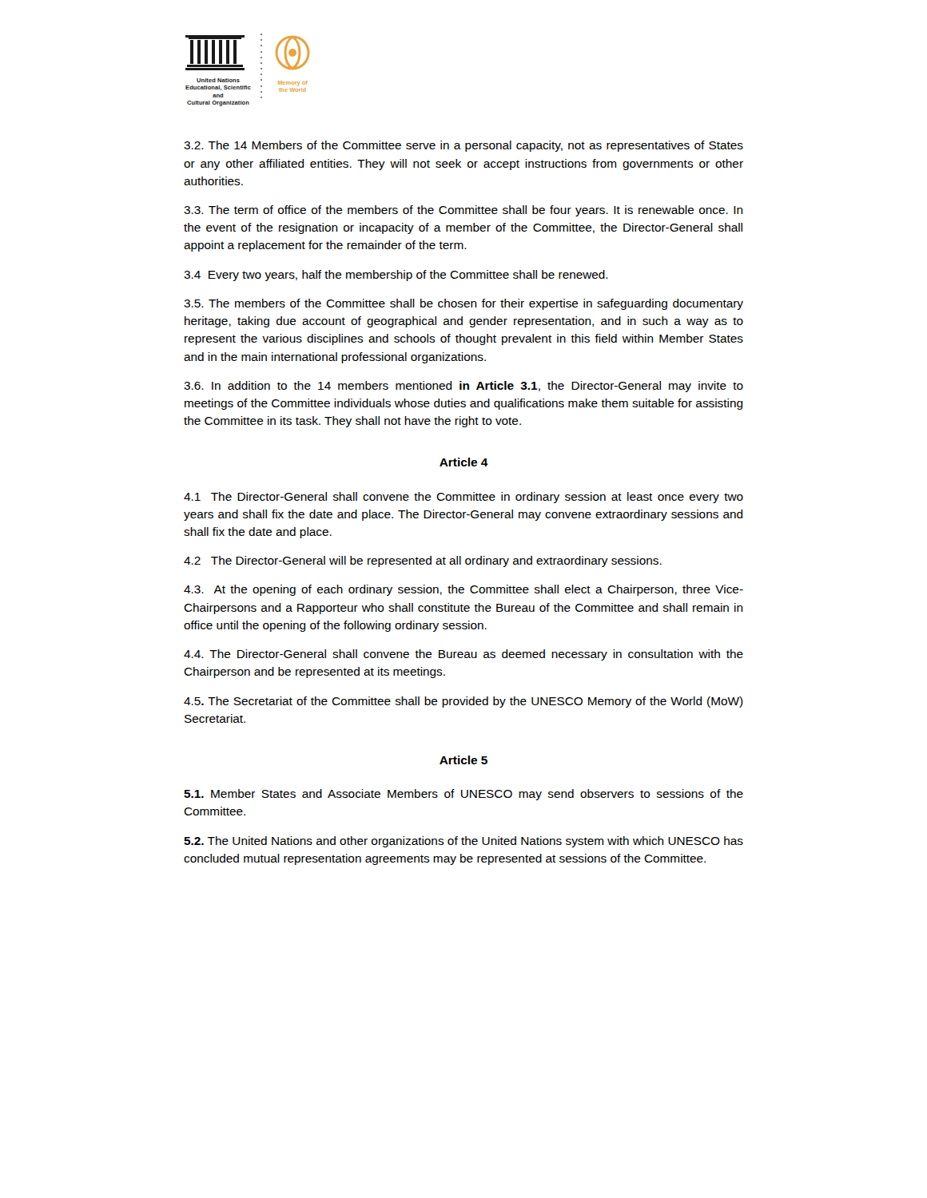United Nations
Educational, Scientific and
Cultural Organization
Memory of
the World
3.2. The 14 Members of the Committee serve in a personal capacity, not as representatives of States or any other affiliated entities. They will not seek or accept instructions from governments or other authorities.
3.3. The term of office of the members of the Committee shall be four years. It is renewable once. In the event of the resignation or incapacity of a member of the Committee, the Director-General shall appoint a replacement for the remainder of the term.
3.4 Every two years, half the membership of the Committee shall be renewed.
3.5. The members of the Committee shall be chosen for their expertise in safeguarding documentary heritage, taking due account of geographical and gender representation, and in such a way as to represent the various disciplines and schools of thought prevalent in this field within Member States and in the main international professional organizations.
3.6. In addition to the 14 members mentioned in Article 3.1, the Director-General may invite to meetings of the Committee individuals whose duties and qualifications make them suitable for assisting the Committee in its task. They shall not have the right to vote.
Article 4
4.1 The Director-General shall convene the Committee in ordinary session at least once every two years and shall fix the date and place. The Director-General may convene extraordinary sessions and shall fix the date and place.
4.2 The Director-General will be represented at all ordinary and extraordinary sessions.
4.3. At the opening of each ordinary session, the Committee shall elect a Chairperson, three Vice-Chairpersons and a Rapporteur who shall constitute the Bureau of the Committee and shall remain in office until the opening of the following ordinary session.
4.4. The Director-General shall convene the Bureau as deemed necessary in consultation with the Chairperson and be represented at its meetings.
4.5. The Secretariat of the Committee shall be provided by the UNESCO Memory of the World (MoW) Secretariat.
Article 5
5.1. Member States and Associate Members of UNESCO may send observers to sessions of the Committee.
5.2. The United Nations and other organizations of the United Nations system with which UNESCO has concluded mutual representation agreements may be represented at sessions of the Committee.